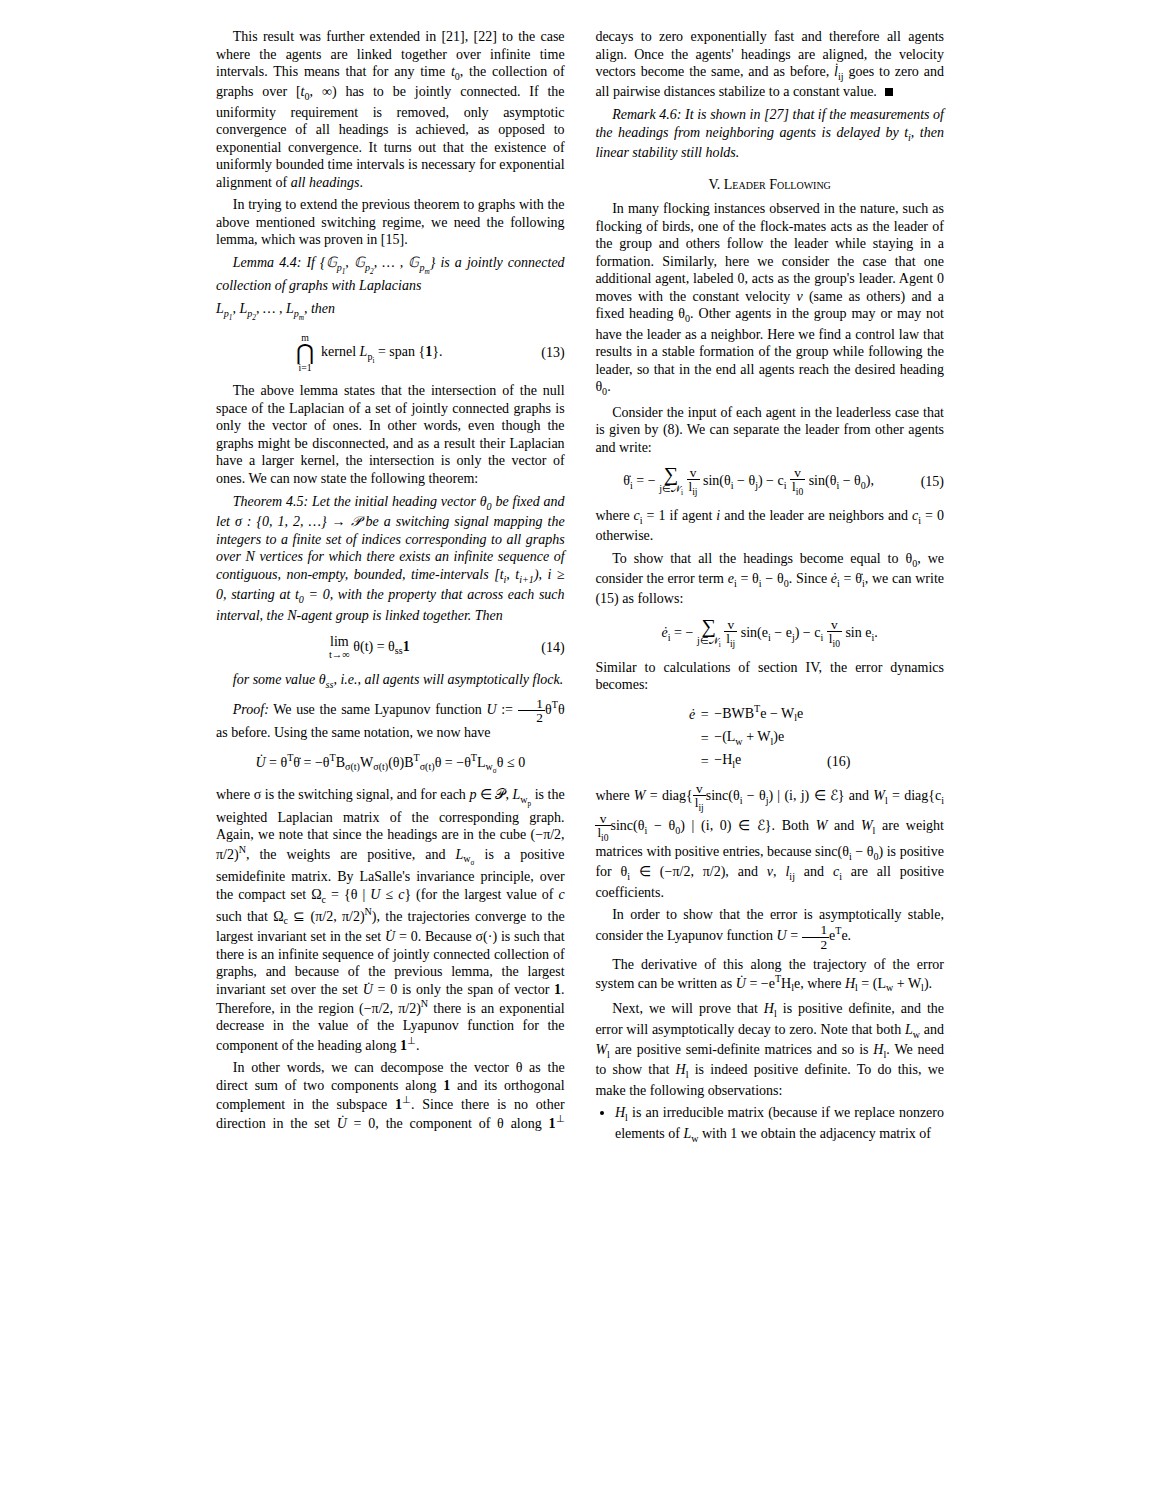This result was further extended in [21], [22] to the case where the agents are linked together over infinite time intervals. This means that for any time t0, the collection of graphs over [t0, ∞) has to be jointly connected. If the uniformity requirement is removed, only asymptotic convergence of all headings is achieved, as opposed to exponential convergence. It turns out that the existence of uniformly bounded time intervals is necessary for exponential alignment of all headings.
In trying to extend the previous theorem to graphs with the above mentioned switching regime, we need the following lemma, which was proven in [15].
Lemma 4.4: If {𝔾p1, 𝔾p2, … , 𝔾pm} is a jointly connected collection of graphs with Laplacians
Lp1, Lp2, … , Lpm, then
m⋂i=1 kernel Lpi = span {1}.
(13)
The above lemma states that the intersection of the null space of the Laplacian of a set of jointly connected graphs is only the vector of ones. In other words, even though the graphs might be disconnected, and as a result their Laplacian have a larger kernel, the intersection is only the vector of ones. We can now state the following theorem:
Theorem 4.5: Let the initial heading vector θ0 be fixed and let σ : {0, 1, 2, …} → 𝒫 be a switching signal mapping the integers to a finite set of indices corresponding to all graphs over N vertices for which there exists an infinite sequence of contiguous, non-empty, bounded, time-intervals [ti, ti+1), i ≥ 0, starting at t0 = 0, with the property that across each such interval, the N-agent group is linked together. Then
lim t→∞ θ(t) = θss1
(14)
for some value θss, i.e., all agents will asymptotically flock.
Proof: We use the same Lyapunov function U := 12θTθ as before. Using the same notation, we now have
U̇ = θTθ̇ = −θTBσ(t)Wσ(t)(θ)BTσ(t)θ = −θTLwσθ ≤ 0
where σ is the switching signal, and for each p ∈ 𝒫, Lwp is the weighted Laplacian matrix of the corresponding graph. Again, we note that since the headings are in the cube (−π/2, π/2)N, the weights are positive, and Lwσ is a positive semidefinite matrix. By LaSalle's invariance principle, over the compact set Ωc = {θ | U ≤ c} (for the largest value of c such that Ωc ⊆ (π/2, π/2)N), the trajectories converge to the largest invariant set in the set U̇ = 0. Because σ(·) is such that there is an infinite sequence of jointly connected collection of graphs, and because of the previous lemma, the largest invariant set over the set U̇ = 0 is only the span of vector 1. Therefore, in the region (−π/2, π/2)N there is an exponential decrease in the value of the Lyapunov function for the component of the heading along 1⊥.
In other words, we can decompose the vector θ as the direct sum of two components along 1 and its orthogonal complement in the subspace 1⊥. Since there is no other direction in the set U̇ = 0, the component of θ along 1⊥ decays to zero exponentially fast and therefore all agents align. Once the agents' headings are aligned, the velocity vectors become the same, and as before, l̇ij goes to zero and all pairwise distances stabilize to a constant value.
Remark 4.6: It is shown in [27] that if the measurements of the headings from neighboring agents is delayed by ti, then linear stability still holds.
V. Leader Following
In many flocking instances observed in the nature, such as flocking of birds, one of the flock-mates acts as the leader of the group and others follow the leader while staying in a formation. Similarly, here we consider the case that one additional agent, labeled 0, acts as the group's leader. Agent 0 moves with the constant velocity v (same as others) and a fixed heading θ0. Other agents in the group may or may not have the leader as a neighbor. Here we find a control law that results in a stable formation of the group while following the leader, so that in the end all agents reach the desired heading θ0.
Consider the input of each agent in the leaderless case that is given by (8). We can separate the leader from other agents and write:
θ̇i = − ∑j∈𝒩i vlij sin(θi − θj) − ci vli0 sin(θi − θ0),
(15)
where ci = 1 if agent i and the leader are neighbors and ci = 0 otherwise.
To show that all the headings become equal to θ0, we consider the error term ei = θi − θ0. Since ėi = θ̇i, we can write (15) as follows:
ėi = − ∑j∈𝒩i vlij sin(ei − ej) − ci vli0 sin ei.
Similar to calculations of section IV, the error dynamics becomes:
ė
=
−BWBTe − Wle
=
−(Lw + Wl)e
=
−Hle
(16)
where W = diag{vlijsinc(θi − θj) | (i, j) ∈ ℰ} and Wl = diag{civli0sinc(θi − θ0) | (i, 0) ∈ ℰ}. Both W and Wl are weight matrices with positive entries, because sinc(θi − θ0) is positive for θi ∈ (−π/2, π/2), and v, lij and ci are all positive coefficients.
In order to show that the error is asymptotically stable, consider the Lyapunov function U = 12eTe.
The derivative of this along the trajectory of the error system can be written as U̇ = −eTHle, where Hl = (Lw + Wl).
Next, we will prove that Hl is positive definite, and the error will asymptotically decay to zero. Note that both Lw and Wl are positive semi-definite matrices and so is Hl. We need to show that Hl is indeed positive definite. To do this, we make the following observations:
Hl is an irreducible matrix (because if we replace nonzero elements of Lw with 1 we obtain the adjacency matrix of